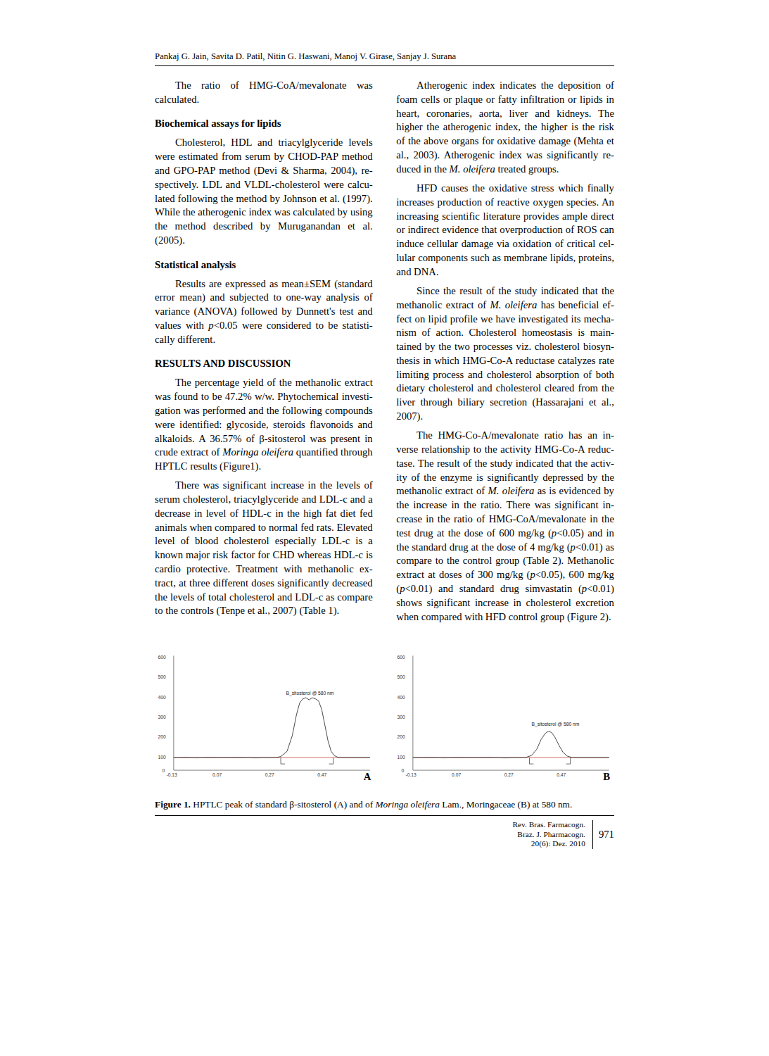Pankaj G. Jain, Savita D. Patil, Nitin G. Haswani, Manoj V. Girase, Sanjay J. Surana
The ratio of HMG-CoA/mevalonate was calculated.
Biochemical assays for lipids
Cholesterol, HDL and triacylglyceride levels were estimated from serum by CHOD-PAP method and GPO-PAP method (Devi & Sharma, 2004), respectively. LDL and VLDL-cholesterol were calculated following the method by Johnson et al. (1997). While the atherogenic index was calculated by using the method described by Muruganandan et al. (2005).
Statistical analysis
Results are expressed as mean±SEM (standard error mean) and subjected to one-way analysis of variance (ANOVA) followed by Dunnett's test and values with p<0.05 were considered to be statistically different.
RESULTS AND DISCUSSION
The percentage yield of the methanolic extract was found to be 47.2% w/w. Phytochemical investigation was performed and the following compounds were identified: glycoside, steroids flavonoids and alkaloids. A 36.57% of β-sitosterol was present in crude extract of Moringa oleifera quantified through HPTLC results (Figure1).
There was significant increase in the levels of serum cholesterol, triacylglyceride and LDL-c and a decrease in level of HDL-c in the high fat diet fed animals when compared to normal fed rats. Elevated level of blood cholesterol especially LDL-c is a known major risk factor for CHD whereas HDL-c is cardio protective. Treatment with methanolic extract, at three different doses significantly decreased the levels of total cholesterol and LDL-c as compare to the controls (Tenpe et al., 2007) (Table 1).
Atherogenic index indicates the deposition of foam cells or plaque or fatty infiltration or lipids in heart, coronaries, aorta, liver and kidneys. The higher the atherogenic index, the higher is the risk of the above organs for oxidative damage (Mehta et al., 2003). Atherogenic index was significantly reduced in the M. oleifera treated groups.
HFD causes the oxidative stress which finally increases production of reactive oxygen species. An increasing scientific literature provides ample direct or indirect evidence that overproduction of ROS can induce cellular damage via oxidation of critical cellular components such as membrane lipids, proteins, and DNA.
Since the result of the study indicated that the methanolic extract of M. oleifera has beneficial effect on lipid profile we have investigated its mechanism of action. Cholesterol homeostasis is maintained by the two processes viz. cholesterol biosynthesis in which HMG-Co-A reductase catalyzes rate limiting process and cholesterol absorption of both dietary cholesterol and cholesterol cleared from the liver through biliary secretion (Hassarajani et al., 2007).
The HMG-Co-A/mevalonate ratio has an inverse relationship to the activity HMG-Co-A reductase. The result of the study indicated that the activity of the enzyme is significantly depressed by the methanolic extract of M. oleifera as is evidenced by the increase in the ratio. There was significant increase in the ratio of HMG-CoA/mevalonate in the test drug at the dose of 600 mg/kg (p<0.05) and in the standard drug at the dose of 4 mg/kg (p<0.01) as compare to the control group (Table 2). Methanolic extract at doses of 300 mg/kg (p<0.05), 600 mg/kg (p<0.01) and standard drug simvastatin (p<0.01) shows significant increase in cholesterol excretion when compared with HFD control group (Figure 2).
600 500 400 300 200 100 0 -0.13 0.07 0.27 0.47 B_sitosterol @ 580 nm A
600 500 400 300 200 100 0 -0.13 0.07 0.27 0.47 B_sitosterol @ 580 nm B
Figure 1. HPTLC peak of standard β-sitosterol (A) and of Moringa oleifera Lam., Moringaceae (B) at 580 nm.
Rev. Bras. Farmacogn.
Braz. J. Pharmacogn.
20(6): Dez. 2010
971